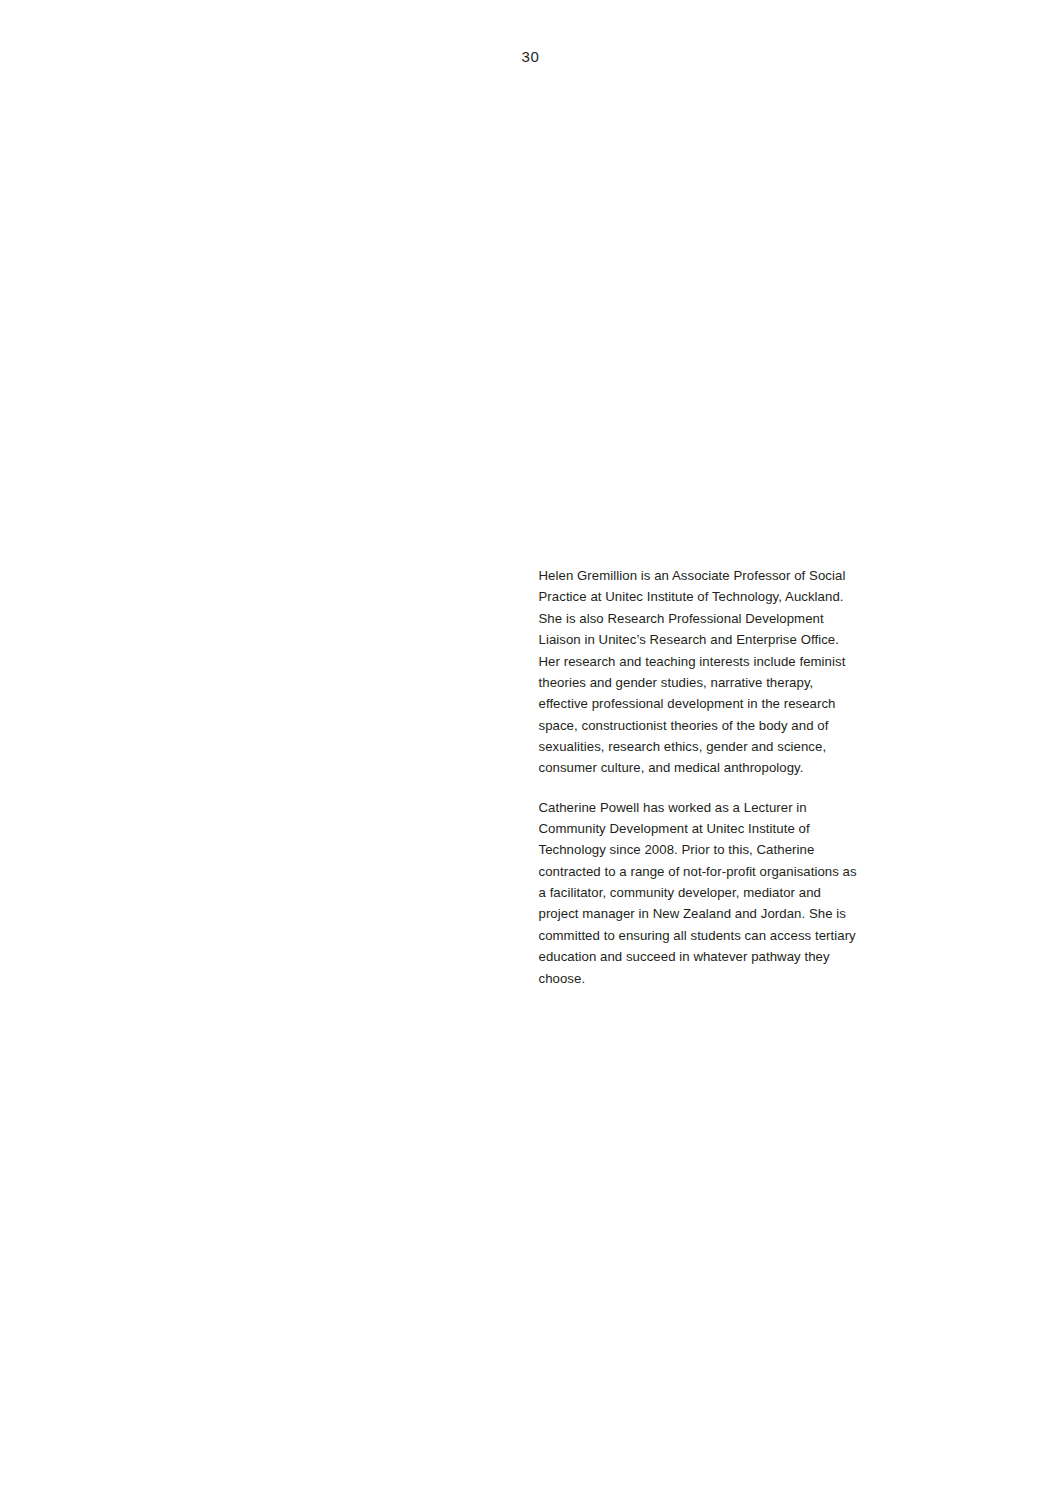30
Helen Gremillion is an Associate Professor of Social Practice at Unitec Institute of Technology, Auckland. She is also Research Professional Development Liaison in Unitec’s Research and Enterprise Office. Her research and teaching interests include feminist theories and gender studies, narrative therapy, effective professional development in the research space, constructionist theories of the body and of sexualities, research ethics, gender and science, consumer culture, and medical anthropology.
Catherine Powell has worked as a Lecturer in Community Development at Unitec Institute of Technology since 2008. Prior to this, Catherine contracted to a range of not-for-profit organisations as a facilitator, community developer, mediator and project manager in New Zealand and Jordan. She is committed to ensuring all students can access tertiary education and succeed in whatever pathway they choose.